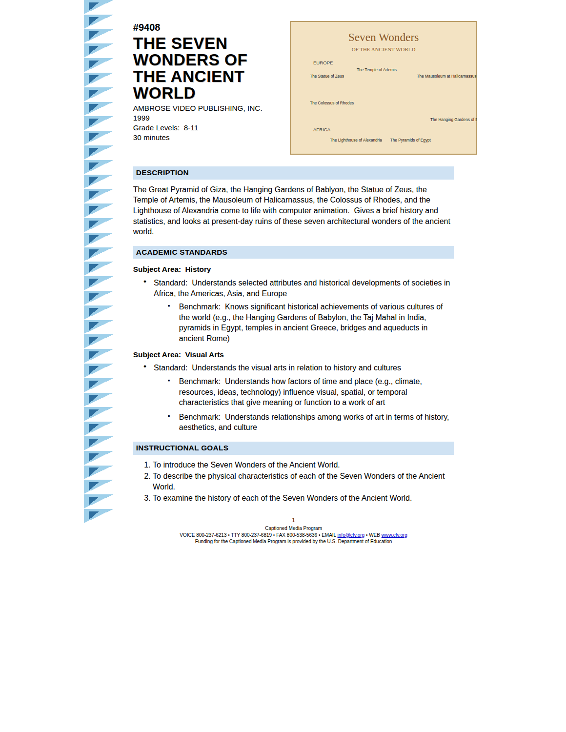#9408
THE SEVEN WONDERS OF THE ANCIENT WORLD
AMBROSE VIDEO PUBLISHING, INC.
1999
Grade Levels: 8-11
30 minutes
DESCRIPTION
The Great Pyramid of Giza, the Hanging Gardens of Bablyon, the Statue of Zeus, the Temple of Artemis, the Mausoleum of Halicarnassus, the Colossus of Rhodes, and the Lighthouse of Alexandria come to life with computer animation. Gives a brief history and statistics, and looks at present-day ruins of these seven architectural wonders of the ancient world.
ACADEMIC STANDARDS
Subject Area: History
Standard: Understands selected attributes and historical developments of societies in Africa, the Americas, Asia, and Europe
Benchmark: Knows significant historical achievements of various cultures of the world (e.g., the Hanging Gardens of Babylon, the Taj Mahal in India, pyramids in Egypt, temples in ancient Greece, bridges and aqueducts in ancient Rome)
Subject Area: Visual Arts
Standard: Understands the visual arts in relation to history and cultures
Benchmark: Understands how factors of time and place (e.g., climate, resources, ideas, technology) influence visual, spatial, or temporal characteristics that give meaning or function to a work of art
Benchmark: Understands relationships among works of art in terms of history, aesthetics, and culture
INSTRUCTIONAL GOALS
To introduce the Seven Wonders of the Ancient World.
To describe the physical characteristics of each of the Seven Wonders of the Ancient World.
To examine the history of each of the Seven Wonders of the Ancient World.
1
Captioned Media Program
VOICE 800-237-6213 • TTY 800-237-6819 • FAX 800-538-5636 • EMAIL info@cfv.org • WEB www.cfv.org
Funding for the Captioned Media Program is provided by the U.S. Department of Education